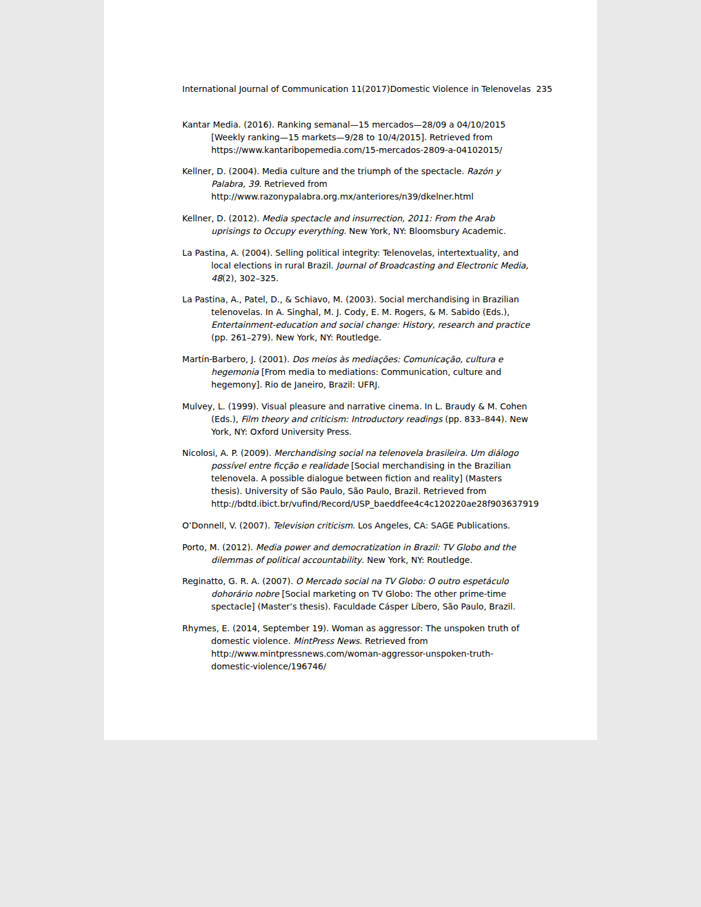International Journal of Communication 11(2017) Domestic Violence in Telenovelas 235
Kantar Media. (2016). Ranking semanal—15 mercados—28/09 a 04/10/2015 [Weekly ranking—15 markets—9/28 to 10/4/2015]. Retrieved from https://www.kantaribopemedia.com/15-mercados-2809-a-04102015/
Kellner, D. (2004). Media culture and the triumph of the spectacle. Razón y Palabra, 39. Retrieved from http://www.razonypalabra.org.mx/anteriores/n39/dkelner.html
Kellner, D. (2012). Media spectacle and insurrection, 2011: From the Arab uprisings to Occupy everything. New York, NY: Bloomsbury Academic.
La Pastina, A. (2004). Selling political integrity: Telenovelas, intertextuality, and local elections in rural Brazil. Journal of Broadcasting and Electronic Media, 48(2), 302–325.
La Pastina, A., Patel, D., & Schiavo, M. (2003). Social merchandising in Brazilian telenovelas. In A. Singhal, M. J. Cody, E. M. Rogers, & M. Sabido (Eds.), Entertainment-education and social change: History, research and practice (pp. 261–279). New York, NY: Routledge.
Martín-Barbero, J. (2001). Dos meios às mediações: Comunicação, cultura e hegemonia [From media to mediations: Communication, culture and hegemony]. Rio de Janeiro, Brazil: UFRJ.
Mulvey, L. (1999). Visual pleasure and narrative cinema. In L. Braudy & M. Cohen (Eds.), Film theory and criticism: Introductory readings (pp. 833–844). New York, NY: Oxford University Press.
Nicolosi, A. P. (2009). Merchandising social na telenovela brasileira. Um diálogo possível entre ficção e realidade [Social merchandising in the Brazilian telenovela. A possible dialogue between fiction and reality] (Masters thesis). University of São Paulo, São Paulo, Brazil. Retrieved from http://bdtd.ibict.br/vufind/Record/USP_baeddfee4c4c120220ae28f903637919
O’Donnell, V. (2007). Television criticism. Los Angeles, CA: SAGE Publications.
Porto, M. (2012). Media power and democratization in Brazil: TV Globo and the dilemmas of political accountability. New York, NY: Routledge.
Reginatto, G. R. A. (2007). O Mercado social na TV Globo: O outro espetáculo dohorário nobre [Social marketing on TV Globo: The other prime-time spectacle] (Master’s thesis). Faculdade Cásper Líbero, São Paulo, Brazil.
Rhymes, E. (2014, September 19). Woman as aggressor: The unspoken truth of domestic violence. MintPress News. Retrieved from http://www.mintpressnews.com/woman-aggressor-unspoken-truth-domestic-violence/196746/